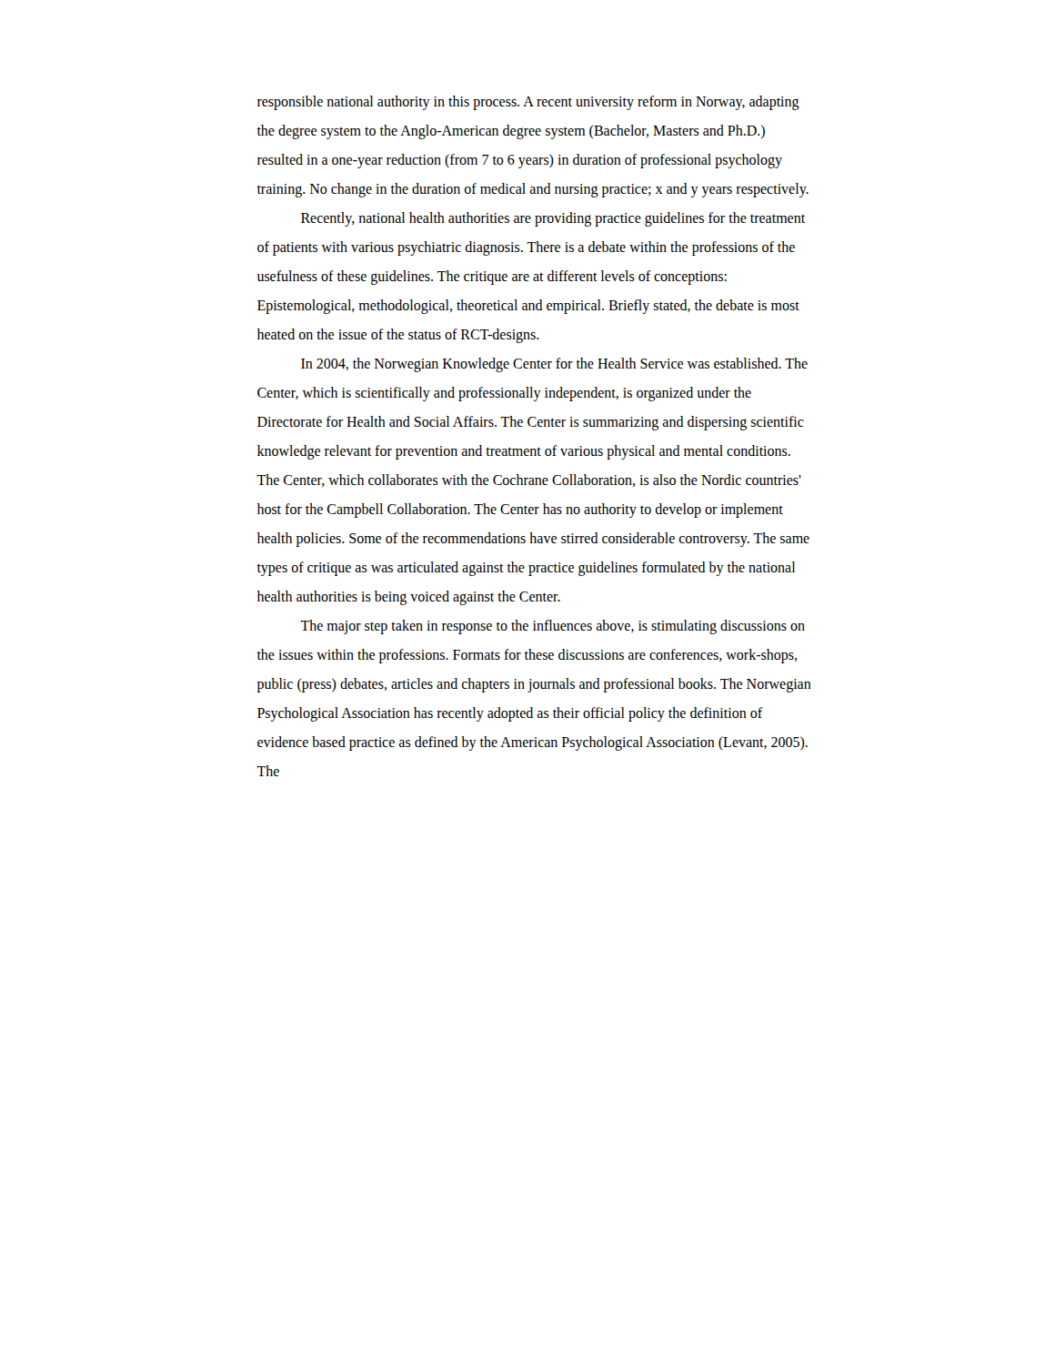responsible national authority in this process. A recent university reform in Norway, adapting the degree system to the Anglo-American degree system (Bachelor, Masters and Ph.D.) resulted in a one-year reduction (from 7 to 6 years) in duration of professional psychology training. No change in the duration of medical and nursing practice; x and y years respectively.
Recently, national health authorities are providing practice guidelines for the treatment of patients with various psychiatric diagnosis. There is a debate within the professions of the usefulness of these guidelines. The critique are at different levels of conceptions: Epistemological, methodological, theoretical and empirical. Briefly stated, the debate is most heated on the issue of the status of RCT-designs.
In 2004, the Norwegian Knowledge Center for the Health Service was established. The Center, which is scientifically and professionally independent, is organized under the Directorate for Health and Social Affairs. The Center is summarizing and dispersing scientific knowledge relevant for prevention and treatment of various physical and mental conditions. The Center, which collaborates with the Cochrane Collaboration, is also the Nordic countries' host for the Campbell Collaboration. The Center has no authority to develop or implement health policies. Some of the recommendations have stirred considerable controversy. The same types of critique as was articulated against the practice guidelines formulated by the national health authorities is being voiced against the Center.
The major step taken in response to the influences above, is stimulating discussions on the issues within the professions. Formats for these discussions are conferences, work-shops, public (press) debates, articles and chapters in journals and professional books. The Norwegian Psychological Association has recently adopted as their official policy the definition of evidence based practice as defined by the American Psychological Association (Levant, 2005). The